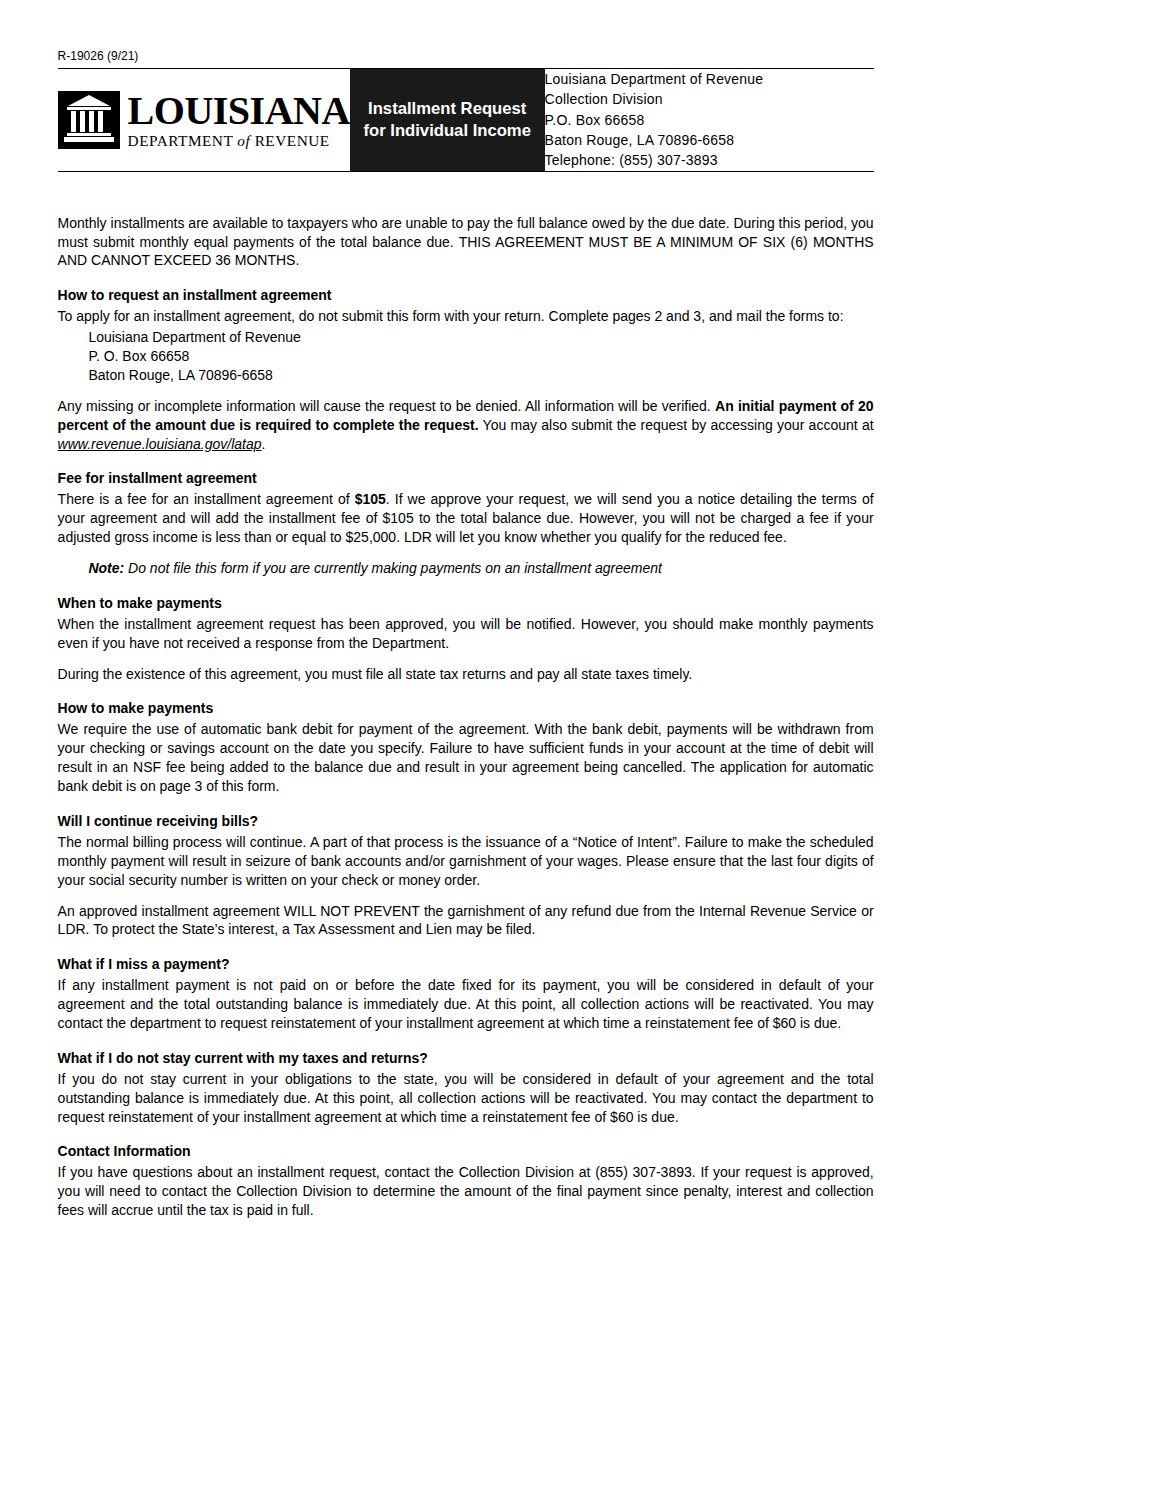R-19026 (9/21)
| LOUISIANA DEPARTMENT of REVENUE | Installment Request for Individual Income | Louisiana Department of Revenue Collection Division P.O. Box 66658 Baton Rouge, LA 70896-6658 Telephone: (855) 307-3893 |
Monthly installments are available to taxpayers who are unable to pay the full balance owed by the due date. During this period, you must submit monthly equal payments of the total balance due. THIS AGREEMENT MUST BE A MINIMUM OF SIX (6) MONTHS AND CANNOT EXCEED 36 MONTHS.
How to request an installment agreement
To apply for an installment agreement, do not submit this form with your return. Complete pages 2 and 3, and mail the forms to:
Louisiana Department of Revenue
P. O. Box 66658
Baton Rouge, LA 70896-6658
Any missing or incomplete information will cause the request to be denied. All information will be verified. An initial payment of 20 percent of the amount due is required to complete the request. You may also submit the request by accessing your account at www.revenue.louisiana.gov/latap.
Fee for installment agreement
There is a fee for an installment agreement of $105. If we approve your request, we will send you a notice detailing the terms of your agreement and will add the installment fee of $105 to the total balance due. However, you will not be charged a fee if your adjusted gross income is less than or equal to $25,000. LDR will let you know whether you qualify for the reduced fee.
Note: Do not file this form if you are currently making payments on an installment agreement
When to make payments
When the installment agreement request has been approved, you will be notified. However, you should make monthly payments even if you have not received a response from the Department.
During the existence of this agreement, you must file all state tax returns and pay all state taxes timely.
How to make payments
We require the use of automatic bank debit for payment of the agreement. With the bank debit, payments will be withdrawn from your checking or savings account on the date you specify. Failure to have sufficient funds in your account at the time of debit will result in an NSF fee being added to the balance due and result in your agreement being cancelled. The application for automatic bank debit is on page 3 of this form.
Will I continue receiving bills?
The normal billing process will continue. A part of that process is the issuance of a “Notice of Intent”. Failure to make the scheduled monthly payment will result in seizure of bank accounts and/or garnishment of your wages. Please ensure that the last four digits of your social security number is written on your check or money order.
An approved installment agreement WILL NOT PREVENT the garnishment of any refund due from the Internal Revenue Service or LDR. To protect the State’s interest, a Tax Assessment and Lien may be filed.
What if I miss a payment?
If any installment payment is not paid on or before the date fixed for its payment, you will be considered in default of your agreement and the total outstanding balance is immediately due. At this point, all collection actions will be reactivated. You may contact the department to request reinstatement of your installment agreement at which time a reinstatement fee of $60 is due.
What if I do not stay current with my taxes and returns?
If you do not stay current in your obligations to the state, you will be considered in default of your agreement and the total outstanding balance is immediately due. At this point, all collection actions will be reactivated. You may contact the department to request reinstatement of your installment agreement at which time a reinstatement fee of $60 is due.
Contact Information
If you have questions about an installment request, contact the Collection Division at (855) 307-3893. If your request is approved, you will need to contact the Collection Division to determine the amount of the final payment since penalty, interest and collection fees will accrue until the tax is paid in full.